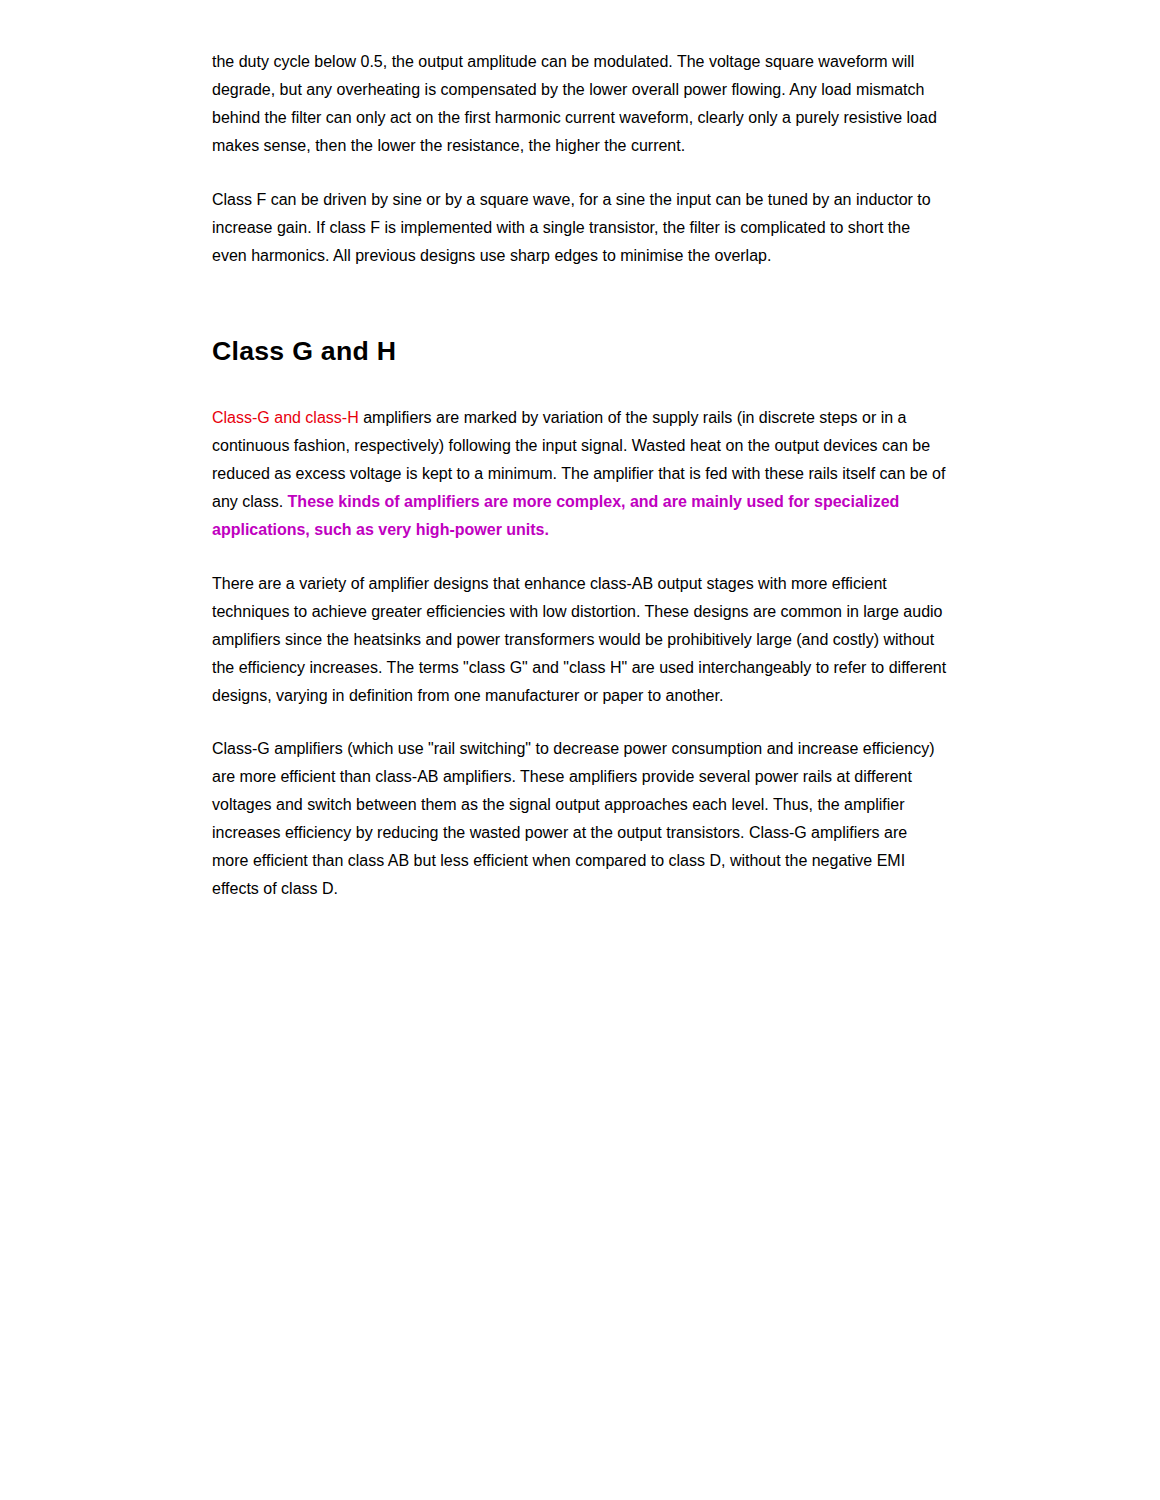the duty cycle below 0.5, the output amplitude can be modulated. The voltage square waveform will degrade, but any overheating is compensated by the lower overall power flowing. Any load mismatch behind the filter can only act on the first harmonic current waveform, clearly only a purely resistive load makes sense, then the lower the resistance, the higher the current.
Class F can be driven by sine or by a square wave, for a sine the input can be tuned by an inductor to increase gain. If class F is implemented with a single transistor, the filter is complicated to short the even harmonics. All previous designs use sharp edges to minimise the overlap.
Class G and H
Class-G and class-H amplifiers are marked by variation of the supply rails (in discrete steps or in a continuous fashion, respectively) following the input signal. Wasted heat on the output devices can be reduced as excess voltage is kept to a minimum. The amplifier that is fed with these rails itself can be of any class. These kinds of amplifiers are more complex, and are mainly used for specialized applications, such as very high-power units.
There are a variety of amplifier designs that enhance class-AB output stages with more efficient techniques to achieve greater efficiencies with low distortion. These designs are common in large audio amplifiers since the heatsinks and power transformers would be prohibitively large (and costly) without the efficiency increases. The terms "class G" and "class H" are used interchangeably to refer to different designs, varying in definition from one manufacturer or paper to another.
Class-G amplifiers (which use "rail switching" to decrease power consumption and increase efficiency) are more efficient than class-AB amplifiers. These amplifiers provide several power rails at different voltages and switch between them as the signal output approaches each level. Thus, the amplifier increases efficiency by reducing the wasted power at the output transistors. Class-G amplifiers are more efficient than class AB but less efficient when compared to class D, without the negative EMI effects of class D.